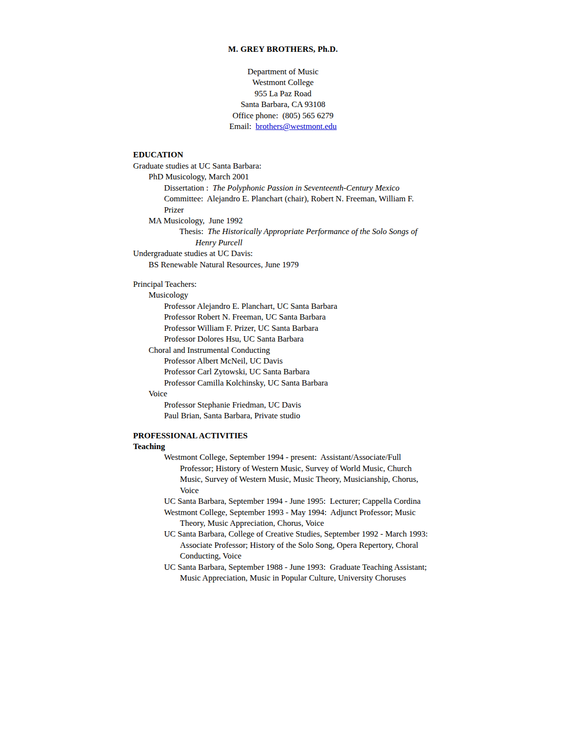M. GREY BROTHERS, Ph.D.
Department of Music
Westmont College
955 La Paz Road
Santa Barbara, CA 93108
Office phone: (805) 565 6279
Email: brothers@westmont.edu
Education
Graduate studies at UC Santa Barbara:
PhD Musicology, March 2001
Dissertation : The Polyphonic Passion in Seventeenth-Century Mexico
Committee: Alejandro E. Planchart (chair), Robert N. Freeman, William F. Prizer
MA Musicology, June 1992
Thesis: The Historically Appropriate Performance of the Solo Songs of Henry Purcell
Undergraduate studies at UC Davis:
BS Renewable Natural Resources, June 1979
Principal Teachers:
Musicology
Professor Alejandro E. Planchart, UC Santa Barbara
Professor Robert N. Freeman, UC Santa Barbara
Professor William F. Prizer, UC Santa Barbara
Professor Dolores Hsu, UC Santa Barbara
Choral and Instrumental Conducting
Professor Albert McNeil, UC Davis
Professor Carl Zytowski, UC Santa Barbara
Professor Camilla Kolchinsky, UC Santa Barbara
Voice
Professor Stephanie Friedman, UC Davis
Paul Brian, Santa Barbara, Private studio
Professional Activities
Teaching
Westmont College, September 1994 - present: Assistant/Associate/Full Professor; History of Western Music, Survey of World Music, Church Music, Survey of Western Music, Music Theory, Musicianship, Chorus, Voice
UC Santa Barbara, September 1994 - June 1995: Lecturer; Cappella Cordina
Westmont College, September 1993 - May 1994: Adjunct Professor; Music Theory, Music Appreciation, Chorus, Voice
UC Santa Barbara, College of Creative Studies, September 1992 - March 1993: Associate Professor; History of the Solo Song, Opera Repertory, Choral Conducting, Voice
UC Santa Barbara, September 1988 - June 1993: Graduate Teaching Assistant; Music Appreciation, Music in Popular Culture, University Choruses